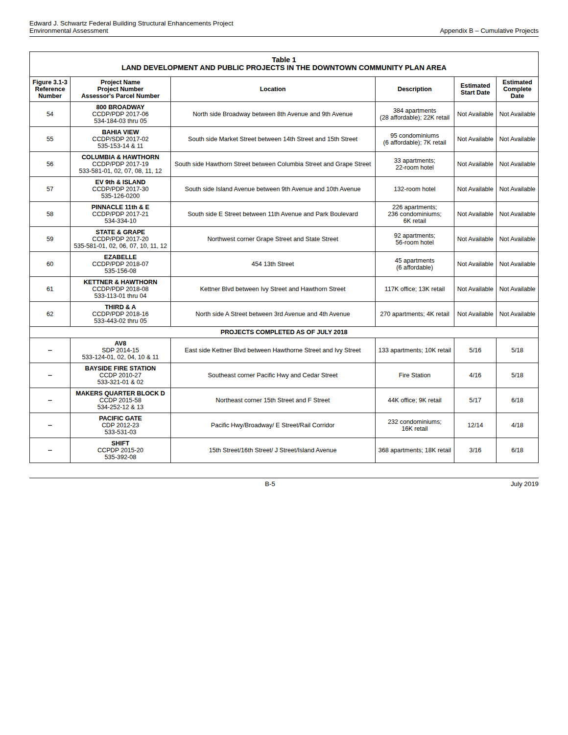Edward J. Schwartz Federal Building Structural Enhancements Project
Environmental Assessment
Appendix B – Cumulative Projects
Table 1 LAND DEVELOPMENT AND PUBLIC PROJECTS IN THE DOWNTOWN COMMUNITY PLAN AREA
| Figure 3.1-3 Reference Number | Project Name Project Number Assessor's Parcel Number | Location | Description | Estimated Start Date | Estimated Complete Date |
| --- | --- | --- | --- | --- | --- |
| 54 | 800 BROADWAY CCDP/PDP 2017-06 534-184-03 thru 05 | North side Broadway between 8th Avenue and 9th Avenue | 384 apartments (28 affordable); 22K retail | Not Available | Not Available |
| 55 | BAHIA VIEW CCDP/SDP 2017-02 535-153-14 & 11 | South side Market Street between 14th Street and 15th Street | 95 condominiums (6 affordable); 7K retail | Not Available | Not Available |
| 56 | COLUMBIA & HAWTHORN CCDP/PDP 2017-19 533-581-01, 02, 07, 08, 11, 12 | South side Hawthorn Street between Columbia Street and Grape Street | 33 apartments; 22-room hotel | Not Available | Not Available |
| 57 | EV 9th & ISLAND CCDP/PDP 2017-30 535-126-0200 | South side Island Avenue between 9th Avenue and 10th Avenue | 132-room hotel | Not Available | Not Available |
| 58 | PINNACLE 11th & E CCDP/PDP 2017-21 534-334-10 | South side E Street between 11th Avenue and Park Boulevard | 226 apartments; 236 condominiums; 6K retail | Not Available | Not Available |
| 59 | STATE & GRAPE CCDP/PDP 2017-20 535-581-01, 02, 06, 07, 10, 11, 12 | Northwest corner Grape Street and State Street | 92 apartments; 56-room hotel | Not Available | Not Available |
| 60 | EZABELLE CCDP/PDP 2018-07 535-156-08 | 454 13th Street | 45 apartments (6 affordable) | Not Available | Not Available |
| 61 | KETTNER & HAWTHORN CCDP/PDP 2018-08 533-113-01 thru 04 | Kettner Blvd between Ivy Street and Hawthorn Street | 117K office; 13K retail | Not Available | Not Available |
| 62 | THIRD & A CCDP/PDP 2018-16 533-443-02 thru 05 | North side A Street between 3rd Avenue and 4th Avenue | 270 apartments; 4K retail | Not Available | Not Available |
| PROJECTS COMPLETED AS OF JULY 2018 |
| -- | AV8 SDP 2014-15 533-124-01, 02, 04, 10 & 11 | East side Kettner Blvd between Hawthorne Street and Ivy Street | 133 apartments; 10K retail | 5/16 | 5/18 |
| -- | BAYSIDE FIRE STATION CCDP 2010-27 533-321-01 & 02 | Southeast corner Pacific Hwy and Cedar Street | Fire Station | 4/16 | 5/18 |
| -- | MAKERS QUARTER BLOCK D CCDP 2015-58 534-252-12 & 13 | Northeast corner 15th Street and F Street | 44K office; 9K retail | 5/17 | 6/18 |
| -- | PACIFIC GATE CDP 2012-23 533-531-03 | Pacific Hwy/Broadway/ E Street/Rail Corridor | 232 condominiums; 16K retail | 12/14 | 4/18 |
| -- | SHIFT CCPDP 2015-20 535-392-08 | 15th Street/16th Street/ J Street/Island Avenue | 368 apartments; 18K retail | 3/16 | 6/18 |
B-5
July 2019